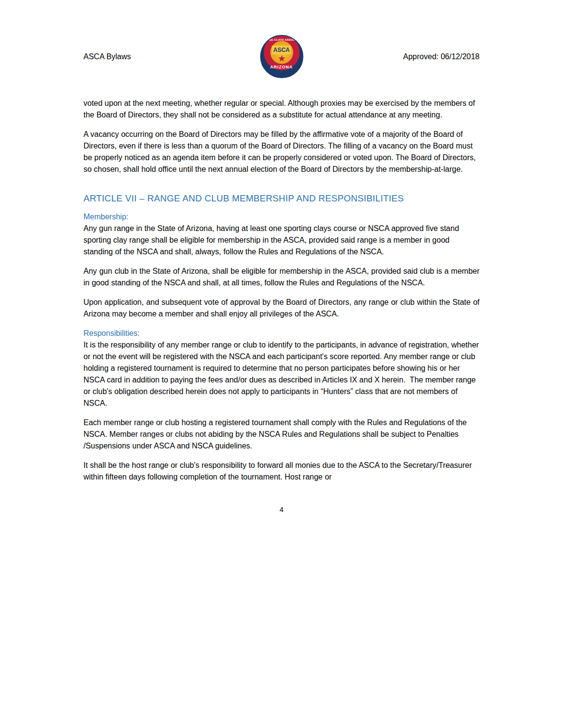ASCA Bylaws
ASCA
★
ARIZONA
Approved: 06/12/2018
voted upon at the next meeting, whether regular or special. Although proxies may be exercised by the members of the Board of Directors, they shall not be considered as a substitute for actual attendance at any meeting.
A vacancy occurring on the Board of Directors may be filled by the affirmative vote of a majority of the Board of Directors, even if there is less than a quorum of the Board of Directors. The filling of a vacancy on the Board must be properly noticed as an agenda item before it can be properly considered or voted upon. The Board of Directors, so chosen, shall hold office until the next annual election of the Board of Directors by the membership-at-large.
ARTICLE VII – RANGE AND CLUB MEMBERSHIP AND RESPONSIBILITIES
Membership:
Any gun range in the State of Arizona, having at least one sporting clays course or NSCA approved five stand sporting clay range shall be eligible for membership in the ASCA, provided said range is a member in good standing of the NSCA and shall, always, follow the Rules and Regulations of the NSCA.
Any gun club in the State of Arizona, shall be eligible for membership in the ASCA, provided said club is a member in good standing of the NSCA and shall, at all times, follow the Rules and Regulations of the NSCA.
Upon application, and subsequent vote of approval by the Board of Directors, any range or club within the State of Arizona may become a member and shall enjoy all privileges of the ASCA.
Responsibilities:
It is the responsibility of any member range or club to identify to the participants, in advance of registration, whether or not the event will be registered with the NSCA and each participant's score reported. Any member range or club holding a registered tournament is required to determine that no person participates before showing his or her NSCA card in addition to paying the fees and/or dues as described in Articles IX and X herein. The member range or club's obligation described herein does not apply to participants in “Hunters” class that are not members of NSCA.
Each member range or club hosting a registered tournament shall comply with the Rules and Regulations of the NSCA. Member ranges or clubs not abiding by the NSCA Rules and Regulations shall be subject to Penalties /Suspensions under ASCA and NSCA guidelines.
It shall be the host range or club's responsibility to forward all monies due to the ASCA to the Secretary/Treasurer within fifteen days following completion of the tournament. Host range or
4